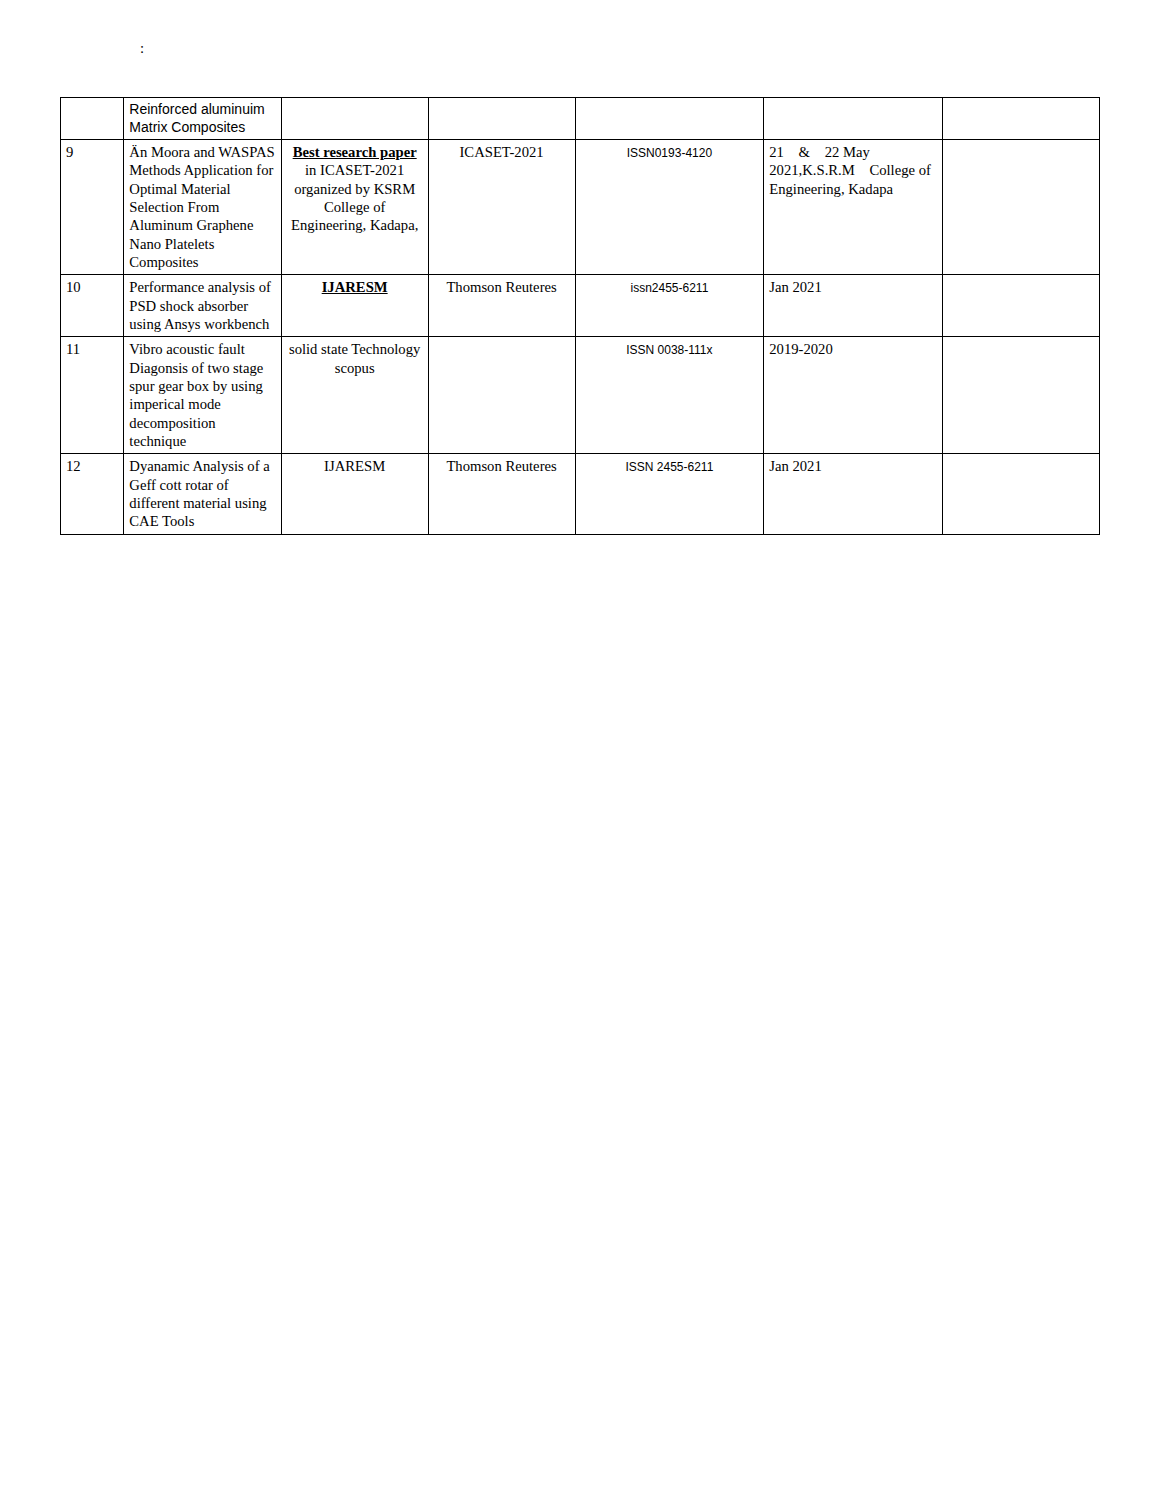:
| | Reinforced aluminuim Matrix Composites | | | | | |
| 9 | Än Moora and WASPAS Methods Application for Optimal Material Selection From Aluminum Graphene Nano Platelets Composites | Best research paper in ICASET-2021 organized by KSRM College of Engineering, Kadapa, | ICASET-2021 | ISSN0193-4120 | 21 & 22 May 2021,K.S.R.M College of Engineering, Kadapa | |
| 10 | Performance analysis of PSD shock absorber using Ansys workbench | IJARESM | Thomson Reuteres | issn2455-6211 | Jan 2021 | |
| 11 | Vibro acoustic fault Diagonsis of two stage spur gear box by using imperical mode decomposition technique | solid state Technology scopus | | ISSN 0038-111x | 2019-2020 | |
| 12 | Dyanamic Analysis of a Geff cott rotar of different material using CAE Tools | IJARESM | Thomson Reuteres | ISSN 2455-6211 | Jan 2021 | |